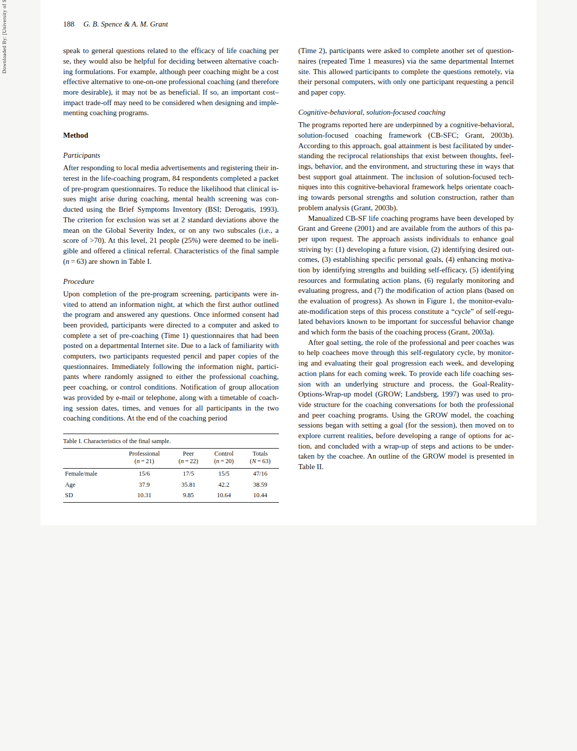Downloaded By: [University of Sydney] At: 02:49 28 June 2007
188 G. B. Spence & A. M. Grant
speak to general questions related to the efficacy of life coaching per se, they would also be helpful for deciding between alternative coaching formulations. For example, although peer coaching might be a cost effective alternative to one-on-one professional coaching (and therefore more desirable), it may not be as beneficial. If so, an important cost–impact trade-off may need to be considered when designing and implementing coaching programs.
Method
Participants
After responding to local media advertisements and registering their interest in the life-coaching program, 84 respondents completed a packet of pre-program questionnaires. To reduce the likelihood that clinical issues might arise during coaching, mental health screening was conducted using the Brief Symptoms Inventory (BSI; Derogatis, 1993). The criterion for exclusion was set at 2 standard deviations above the mean on the Global Severity Index, or on any two subscales (i.e., a score of >70). At this level, 21 people (25%) were deemed to be ineligible and offered a clinical referral. Characteristics of the final sample (n = 63) are shown in Table I.
Procedure
Upon completion of the pre-program screening, participants were invited to attend an information night, at which the first author outlined the program and answered any questions. Once informed consent had been provided, participants were directed to a computer and asked to complete a set of pre-coaching (Time 1) questionnaires that had been posted on a departmental Internet site. Due to a lack of familiarity with computers, two participants requested pencil and paper copies of the questionnaires. Immediately following the information night, participants where randomly assigned to either the professional coaching, peer coaching, or control conditions. Notification of group allocation was provided by e-mail or telephone, along with a timetable of coaching session dates, times, and venues for all participants in the two coaching conditions. At the end of the coaching period
Table I. Characteristics of the final sample.
| | Professional ( n = 21) | Peer ( n = 22) | Control ( n = 20) | Totals ( N = 63) |
| --- | --- | --- | --- | --- |
| Female/male | 15/6 | 17/5 | 15/5 | 47/16 |
| Age | 37.9 | 35.81 | 42.2 | 38.59 |
| SD | 10.31 | 9.85 | 10.64 | 10.44 |
(Time 2), participants were asked to complete another set of questionnaires (repeated Time 1 measures) via the same departmental Internet site. This allowed participants to complete the questions remotely, via their personal computers, with only one participant requesting a pencil and paper copy.
Cognitive-behavioral, solution-focused coaching
The programs reported here are underpinned by a cognitive-behavioral, solution-focused coaching framework (CB-SFC; Grant, 2003b). According to this approach, goal attainment is best facilitated by understanding the reciprocal relationships that exist between thoughts, feelings, behavior, and the environment, and structuring these in ways that best support goal attainment. The inclusion of solution-focused techniques into this cognitive-behavioral framework helps orientate coaching towards personal strengths and solution construction, rather than problem analysis (Grant, 2003b).
Manualized CB-SF life coaching programs have been developed by Grant and Greene (2001) and are available from the authors of this paper upon request. The approach assists individuals to enhance goal striving by: (1) developing a future vision, (2) identifying desired outcomes, (3) establishing specific personal goals, (4) enhancing motivation by identifying strengths and building self-efficacy, (5) identifying resources and formulating action plans, (6) regularly monitoring and evaluating progress, and (7) the modification of action plans (based on the evaluation of progress). As shown in Figure 1, the monitor-evaluate-modification steps of this process constitute a “cycle” of self-regulated behaviors known to be important for successful behavior change and which form the basis of the coaching process (Grant, 2003a).
After goal setting, the role of the professional and peer coaches was to help coachees move through this self-regulatory cycle, by monitoring and evaluating their goal progression each week, and developing action plans for each coming week. To provide each life coaching session with an underlying structure and process, the Goal-Reality-Options-Wrap-up model (GROW; Landsberg, 1997) was used to provide structure for the coaching conversations for both the professional and peer coaching programs. Using the GROW model, the coaching sessions began with setting a goal (for the session), then moved on to explore current realities, before developing a range of options for action, and concluded with a wrap-up of steps and actions to be undertaken by the coachee. An outline of the GROW model is presented in Table II.